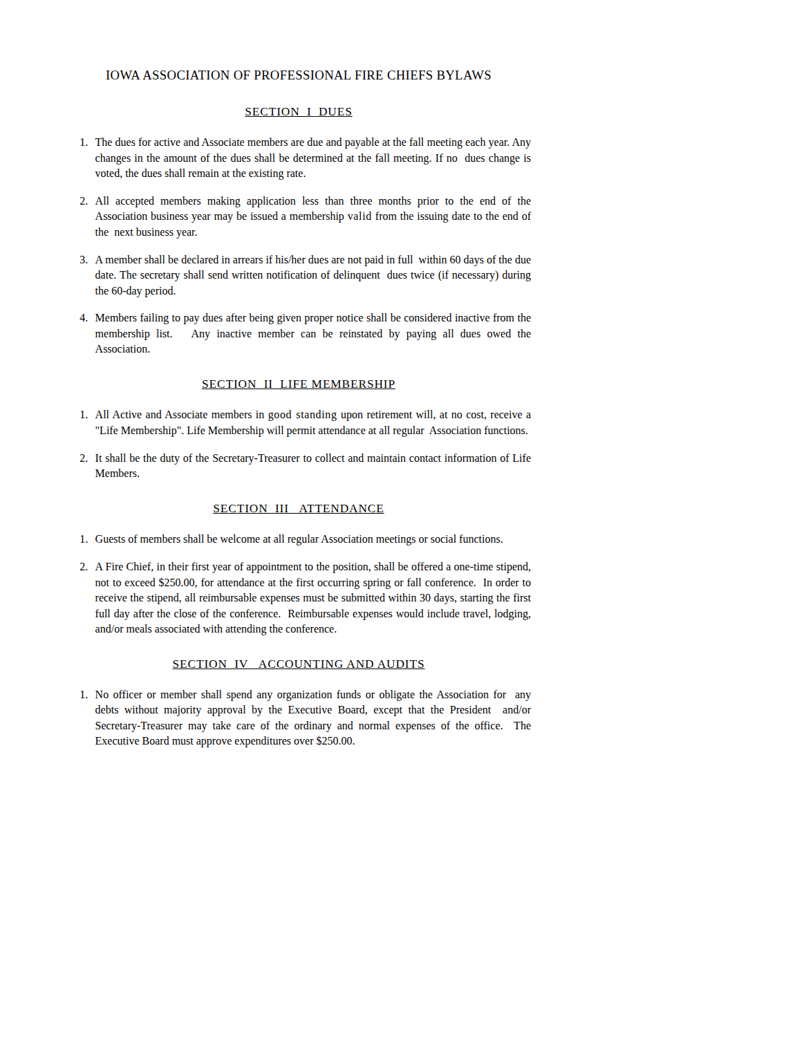IOWA ASSOCIATION OF PROFESSIONAL FIRE CHIEFS BYLAWS
SECTION I DUES
The dues for active and Associate members are due and payable at the fall meeting each year. Any changes in the amount of the dues shall be determined at the fall meeting. If no dues change is voted, the dues shall remain at the existing rate.
All accepted members making application less than three months prior to the end of the Association business year may be issued a membership valid from the issuing date to the end of the next business year.
A member shall be declared in arrears if his/her dues are not paid in full within 60 days of the due date. The secretary shall send written notification of delinquent dues twice (if necessary) during the 60-day period.
Members failing to pay dues after being given proper notice shall be considered inactive from the membership list. Any inactive member can be reinstated by paying all dues owed the Association.
SECTION II LIFE MEMBERSHIP
All Active and Associate members in good standing upon retirement will, at no cost, receive a "Life Membership". Life Membership will permit attendance at all regular Association functions.
It shall be the duty of the Secretary-Treasurer to collect and maintain contact information of Life Members.
SECTION III ATTENDANCE
Guests of members shall be welcome at all regular Association meetings or social functions.
A Fire Chief, in their first year of appointment to the position, shall be offered a one-time stipend, not to exceed $250.00, for attendance at the first occurring spring or fall conference. In order to receive the stipend, all reimbursable expenses must be submitted within 30 days, starting the first full day after the close of the conference. Reimbursable expenses would include travel, lodging, and/or meals associated with attending the conference.
SECTION IV ACCOUNTING AND AUDITS
No officer or member shall spend any organization funds or obligate the Association for any debts without majority approval by the Executive Board, except that the President and/or Secretary-Treasurer may take care of the ordinary and normal expenses of the office. The Executive Board must approve expenditures over $250.00.